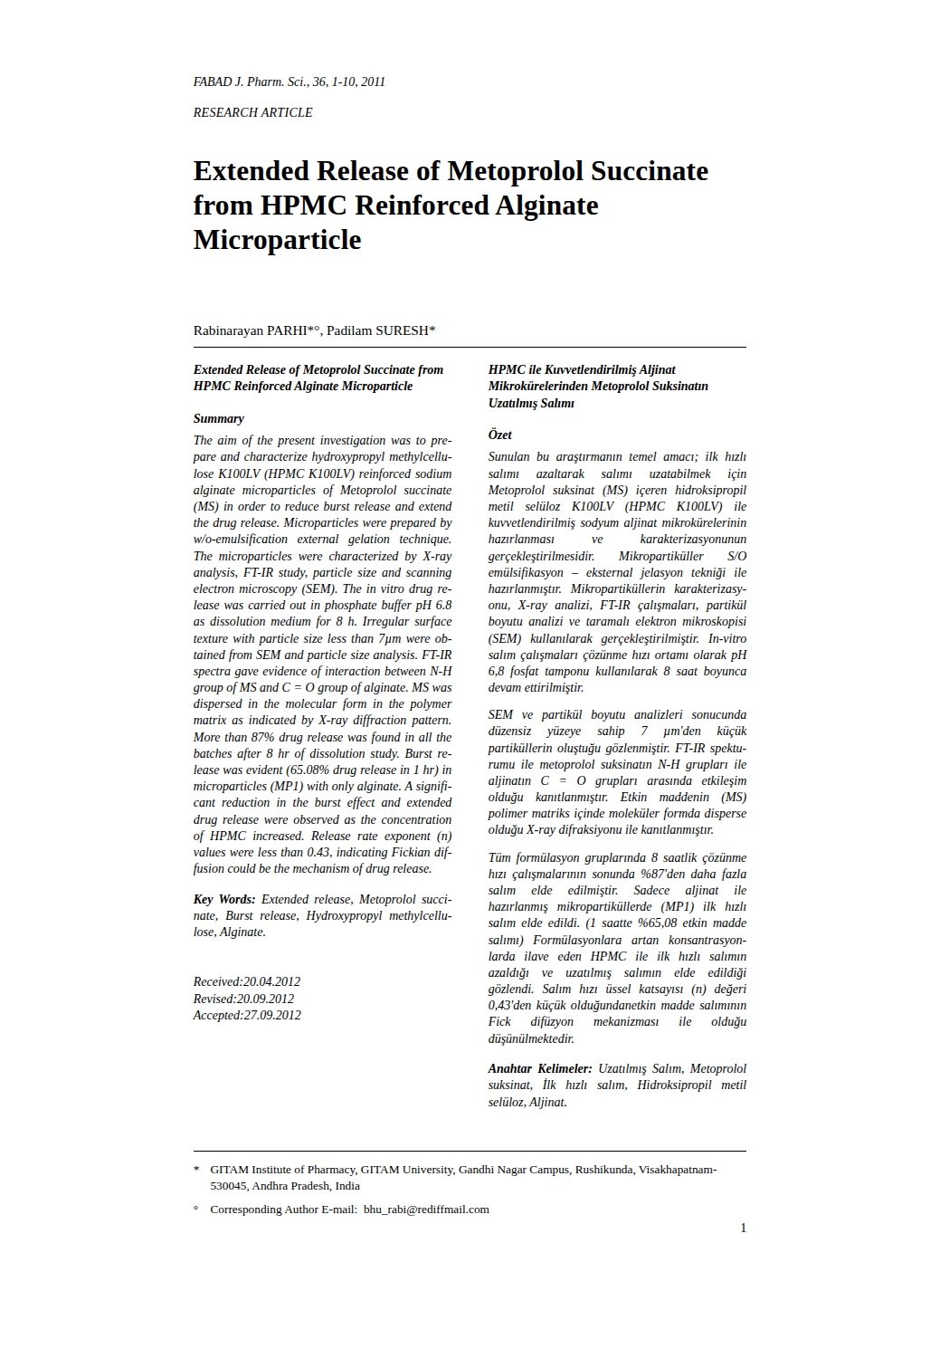FABAD J. Pharm. Sci., 36, 1-10, 2011
RESEARCH ARTICLE
Extended Release of Metoprolol Succinate from HPMC Reinforced Alginate Microparticle
Rabinarayan PARHI*°, Padilam SURESH*
Extended Release of Metoprolol Succinate from HPMC Reinforced Alginate Microparticle
Summary
The aim of the present investigation was to prepare and characterize hydroxypropyl methylcellulose K100LV (HPMC K100LV) reinforced sodium alginate microparticles of Metoprolol succinate (MS) in order to reduce burst release and extend the drug release. Microparticles were prepared by w/o-emulsification external gelation technique. The microparticles were characterized by X-ray analysis, FT-IR study, particle size and scanning electron microscopy (SEM). The in vitro drug release was carried out in phosphate buffer pH 6.8 as dissolution medium for 8 h. Irregular surface texture with particle size less than 7µm were obtained from SEM and particle size analysis. FT-IR spectra gave evidence of interaction between N-H group of MS and C = O group of alginate. MS was dispersed in the molecular form in the polymer matrix as indicated by X-ray diffraction pattern. More than 87% drug release was found in all the batches after 8 hr of dissolution study. Burst release was evident (65.08% drug release in 1 hr) in microparticles (MP1) with only alginate. A significant reduction in the burst effect and extended drug release were observed as the concentration of HPMC increased. Release rate exponent (n) values were less than 0.43, indicating Fickian diffusion could be the mechanism of drug release.
Key Words: Extended release, Metoprolol succinate, Burst release, Hydroxypropyl methylcellulose, Alginate.
Received:20.04.2012
Revised:20.09.2012
Accepted:27.09.2012
HPMC ile Kuvvetlendirilmiş Aljinat Mikrokürelerinden Metoprolol Suksinatın Uzatılmış Salımı
Özet
Sunulan bu araştırmanın temel amacı; ilk hızlı salımı azaltarak salımı uzatabilmek için Metoprolol suksinat (MS) içeren hidroksipropil metil selüloz K100LV (HPMC K100LV) ile kuvvetlendirilmiş sodyum aljinat mikrokürelerinin hazırlanması ve karakterizasyonunun gerçekleştirilmesidir. Mikropartiküller S/O emülsifikasyon – eksternal jelasyon tekniği ile hazırlanmıştır. Mikropartiküllerin karakterizasyonu, X-ray analizi, FT-IR çalışmaları, partikül boyutu analizi ve taramalı elektron mikroskopisi (SEM) kullanılarak gerçekleştirilmiştir. In-vitro salım çalışmaları çözünme hızı ortamı olarak pH 6,8 fosfat tamponu kullanılarak 8 saat boyunca devam ettirilmiştir.
SEM ve partikül boyutu analizleri sonucunda düzensiz yüzeye sahip 7 µm'den küçük partiküllerin oluştuğu gözlenmiştir. FT-IR spekturumu ile metoprolol suksinatın N-H grupları ile aljinatın C = O grupları arasında etkileşim olduğu kanıtlanmıştır. Etkin maddenin (MS) polimer matriks içinde moleküler formda disperse olduğu X-ray difraksiyonu ile kanıtlanmıştır.
Tüm formülasyon gruplarında 8 saatlik çözünme hızı çalışmalarının sonunda %87'den daha fazla salım elde edilmiştir. Sadece aljinat ile hazırlanmış mikropartiküllerde (MP1) ilk hızlı salım elde edildi. (1 saatte %65,08 etkin madde salımı) Formülasyonlara artan konsantrasyonlarda ilave eden HPMC ile ilk hızlı salımın azaldığı ve uzatılmış salımın elde edildiği gözlendi. Salım hızı üssel katsayısı (n) değeri 0,43'den küçük olduğundanetkin madde salımının Fick difüzyon mekanizması ile olduğu düşünülmektedir.
Anahtar Kelimeler: Uzatılmış Salım, Metoprolol suksinat, İlk hızlı salım, Hidroksipropil metil selüloz, Aljinat.
*
GITAM Institute of Pharmacy, GITAM University, Gandhi Nagar Campus, Rushikunda, Visakhapatnam-530045, Andhra Pradesh, India
°
Corresponding Author E-mail: bhu_rabi@rediffmail.com
1